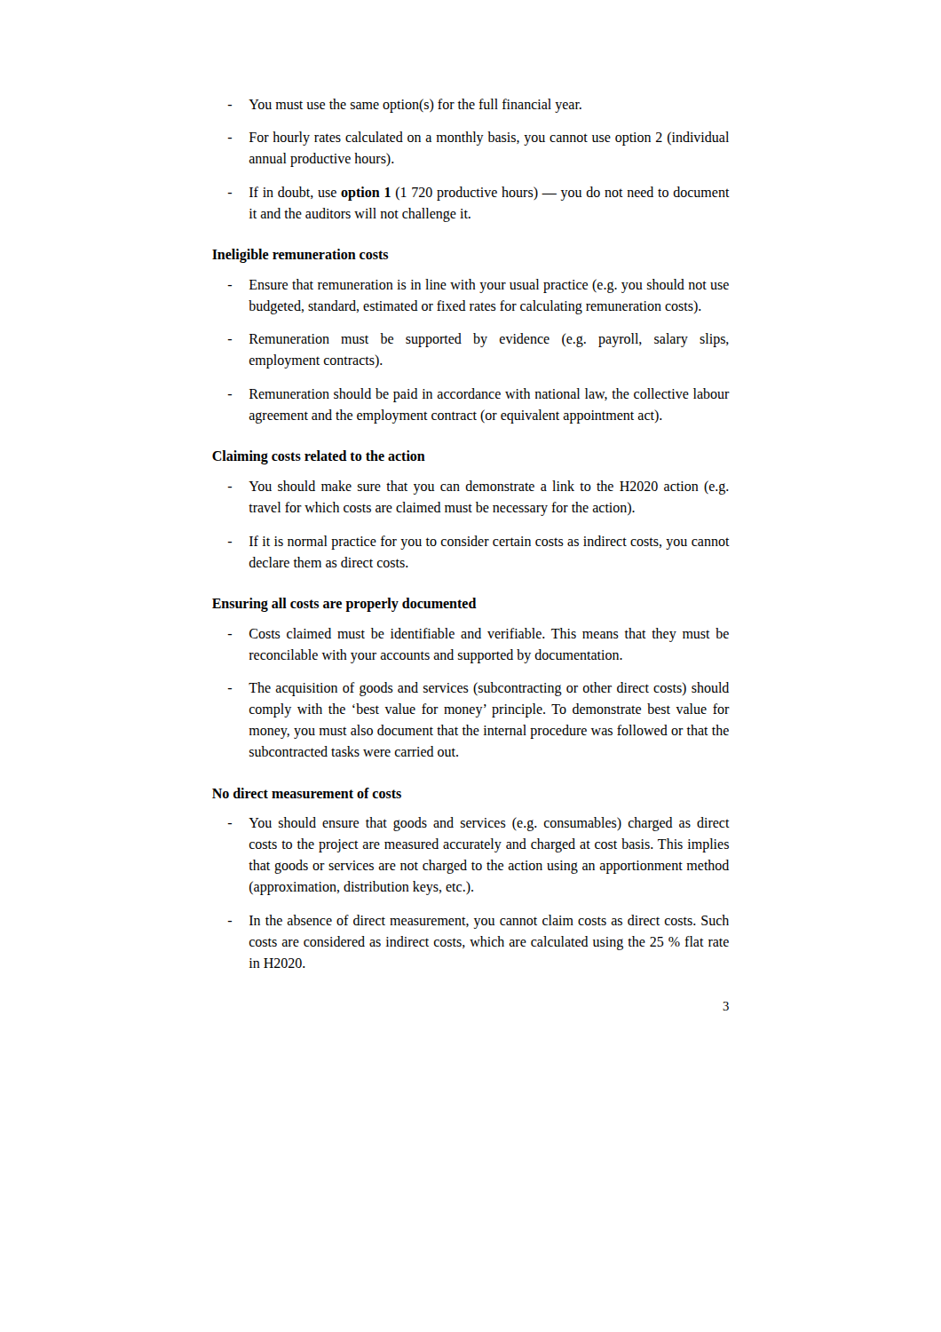You must use the same option(s) for the full financial year.
For hourly rates calculated on a monthly basis, you cannot use option 2 (individual annual productive hours).
If in doubt, use option 1 (1 720 productive hours) — you do not need to document it and the auditors will not challenge it.
Ineligible remuneration costs
Ensure that remuneration is in line with your usual practice (e.g. you should not use budgeted, standard, estimated or fixed rates for calculating remuneration costs).
Remuneration must be supported by evidence (e.g. payroll, salary slips, employment contracts).
Remuneration should be paid in accordance with national law, the collective labour agreement and the employment contract (or equivalent appointment act).
Claiming costs related to the action
You should make sure that you can demonstrate a link to the H2020 action (e.g. travel for which costs are claimed must be necessary for the action).
If it is normal practice for you to consider certain costs as indirect costs, you cannot declare them as direct costs.
Ensuring all costs are properly documented
Costs claimed must be identifiable and verifiable. This means that they must be reconcilable with your accounts and supported by documentation.
The acquisition of goods and services (subcontracting or other direct costs) should comply with the ‘best value for money’ principle. To demonstrate best value for money, you must also document that the internal procedure was followed or that the subcontracted tasks were carried out.
No direct measurement of costs
You should ensure that goods and services (e.g. consumables) charged as direct costs to the project are measured accurately and charged at cost basis. This implies that goods or services are not charged to the action using an apportionment method (approximation, distribution keys, etc.).
In the absence of direct measurement, you cannot claim costs as direct costs. Such costs are considered as indirect costs, which are calculated using the 25 % flat rate in H2020.
3